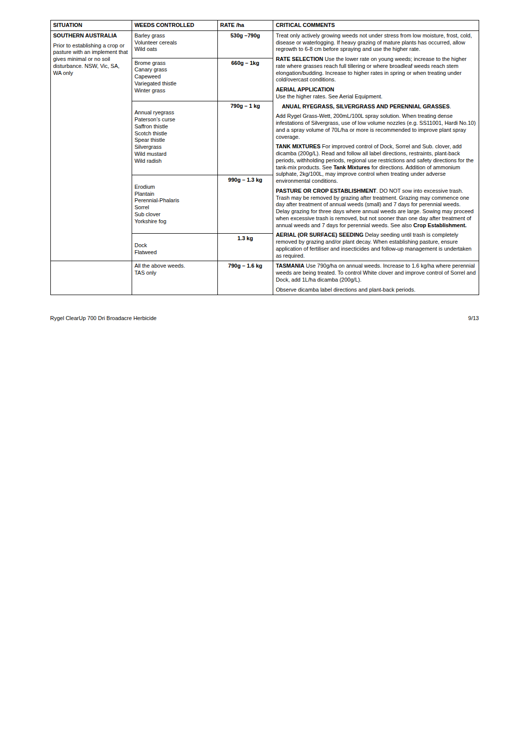| SITUATION | WEEDS CONTROLLED | RATE /ha | CRITICAL COMMENTS |
| --- | --- | --- | --- |
| SOUTHERN AUSTRALIA Prior to establishing a crop or pasture with an implement that gives minimal or no soil disturbance. NSW, Vic, SA, WA only | Barley grass Volunteer cereals Wild oats | 530g –790g | Treat only actively growing weeds not under stress from low moisture, frost, cold, disease or waterlogging. If heavy grazing of mature plants has occurred, allow regrowth to 6-8 cm before spraying and use the higher rate. RATE SELECTION Use the lower rate on young weeds; increase to the higher rate where grasses reach full tillering or where broadleaf weeds reach stem elongation/budding. Increase to higher rates in spring or when treating under cold/overcast conditions. AERIAL APPLICATION Use the higher rates. See Aerial Equipment. ANUAL RYEGRASS, SILVERGRASS AND PERENNIAL GRASSES . Add Rygel Grass-Wett, 200mL/100L spray solution. When treating dense infestations of Silvergrass, use of low volume nozzles (e.g. SS11001, Hardi No.10) and a spray volume of 70L/ha or more is recommended to improve plant spray coverage. TANK MIXTURES For improved control of Dock, Sorrel and Sub. clover, add dicamba (200g/L). Read and follow all label directions, restraints, plant-back periods, withholding periods, regional use restrictions and safety directions for the tank-mix products. See Tank Mixtures for directions. Addition of ammonium sulphate, 2kg/100L, may improve control when treating under adverse environmental conditions. PASTURE OR CROP ESTABLISHMENT . DO NOT sow into excessive trash. Trash may be removed by grazing after treatment. Grazing may commence one day after treatment of annual weeds (small) and 7 days for perennial weeds. Delay grazing for three days where annual weeds are large. Sowing may proceed when excessive trash is removed, but not sooner than one day after treatment of annual weeds and 7 days for perennial weeds. See also Crop Establishment. AERIAL (OR SURFACE) SEEDING Delay seeding until trash is completely removed by grazing and/or plant decay. When establishing pasture, ensure application of fertiliser and insecticides and follow-up management is undertaken as required. |
| Brome grass Canary grass Capeweed Variegated thistle Winter grass | 660g – 1kg |
| Annual ryegrass Paterson’s curse Saffron thistle Scotch thistle Spear thistle Silvergrass Wild mustard Wild radish | 790g – 1 kg |
| Erodium Plantain Perennial-Phalaris Sorrel Sub clover Yorkshire fog | 990g – 1.3 kg |
| Dock Flatweed | 1.3 kg |
| | All the above weeds. TAS only | 790g – 1.6 kg | TASMANIA Use 790g/ha on annual weeds. Increase to 1.6 kg/ha where perennial weeds are being treated. To control White clover and improve control of Sorrel and Dock, add 1L/ha dicamba (200g/L). Observe dicamba label directions and plant-back periods. |
Rygel ClearUp 700 Dri Broadacre Herbicide 9/13